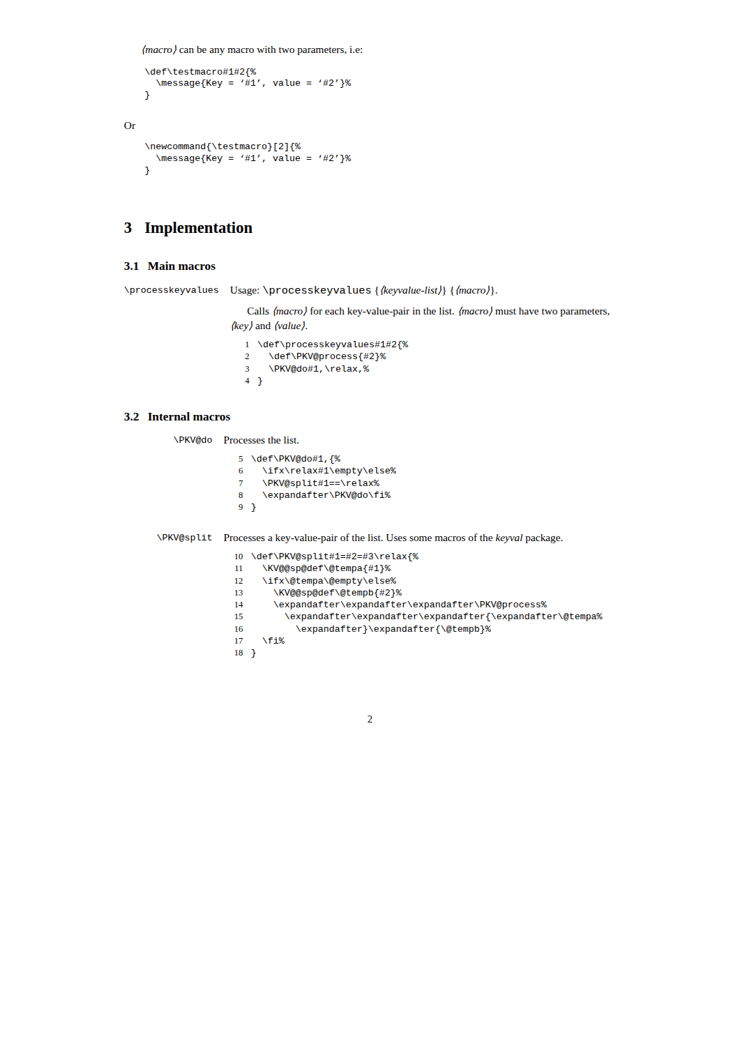⟨macro⟩ can be any macro with two parameters, i.e:
\def\testmacro#1#2{%
  \message{Key = ‘#1’, value = ‘#2’}%
}
Or
\newcommand{\testmacro}[2]{%
  \message{Key = ‘#1’, value = ‘#2’}%
}
3 Implementation
3.1 Main macros
\processkeyvalues
Usage: \processkeyvalues {⟨keyvalue-list⟩} {⟨macro⟩}.
Calls ⟨macro⟩ for each key-value-pair in the list. ⟨macro⟩ must have two parameters, ⟨key⟩ and ⟨value⟩.
1\def\processkeyvalues#1#2{%
2 \def\PKV@process{#2}%
3 \PKV@do#1,\relax,%
4}
3.2 Internal macros
\PKV@do
Processes the list.
5\def\PKV@do#1,{%
6 \ifx\relax#1\empty\else%
7 \PKV@split#1==\relax%
8 \expandafter\PKV@do\fi%
9}
\PKV@split
Processes a key-value-pair of the list. Uses some macros of the keyval package.
10\def\PKV@split#1=#2=#3\relax{%
11 \KV@@sp@def\@tempa{#1}%
12 \ifx\@tempa\@empty\else%
13 \KV@@sp@def\@tempb{#2}%
14 \expandafter\expandafter\expandafter\PKV@process%
15 \expandafter\expandafter\expandafter{\expandafter\@tempa%
16 \expandafter}\expandafter{\@tempb}%
17 \fi%
18}
2